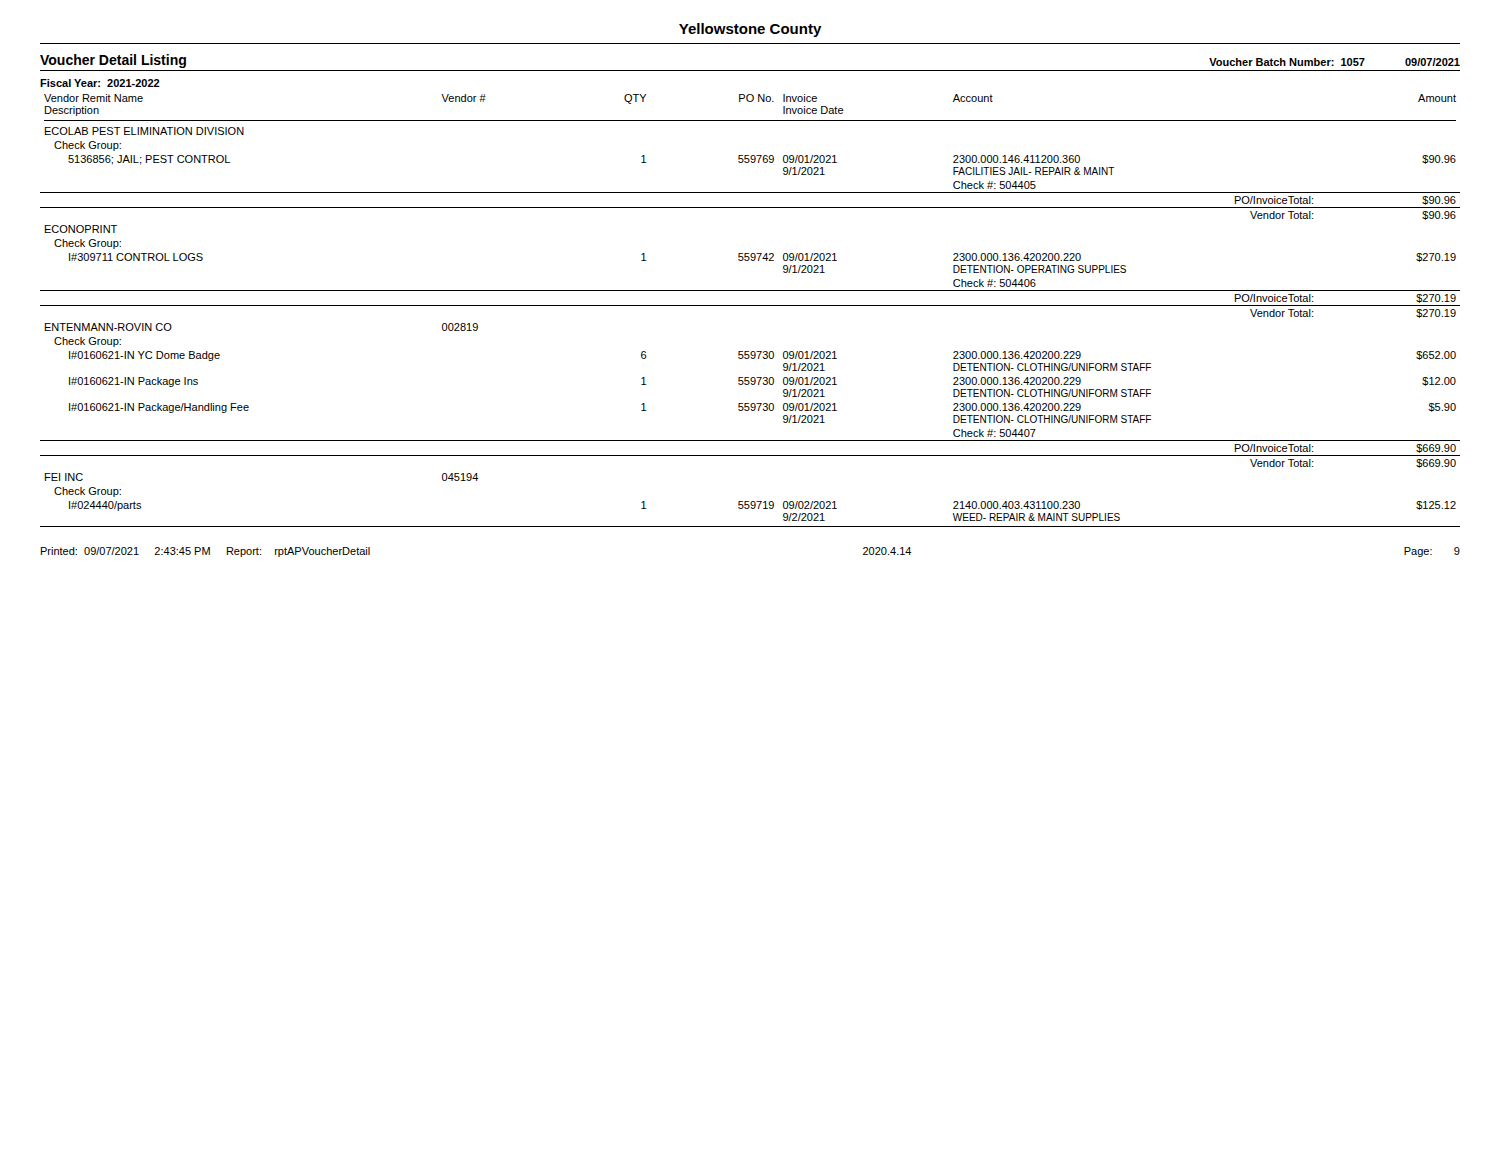Yellowstone County
Voucher Detail Listing
Voucher Batch Number: 1057 09/07/2021
Fiscal Year: 2021-2022
| Vendor Remit Name Description | Vendor # | QTY | PO No. | Invoice Invoice Date | Account | Amount |
| --- | --- | --- | --- | --- | --- | --- |
| ECOLAB PEST ELIMINATION DIVISION |
| Check Group: |
| 5136856; JAIL; PEST CONTROL | | 1 | 559769 | 09/01/2021 9/1/2021 | 2300.000.146.411200.360 Facilities Jail- Repair & Maint | $90.96 |
| | Check #: 504405 | |
| | PO/InvoiceTotal: | $90.96 |
| | Vendor Total: | $90.96 |
| ECONOPRINT |
| Check Group: |
| I#309711 CONTROL LOGS | | 1 | 559742 | 09/01/2021 9/1/2021 | 2300.000.136.420200.220 Detention- Operating Supplies | $270.19 |
| | Check #: 504406 | |
| | PO/InvoiceTotal: | $270.19 |
| | Vendor Total: | $270.19 |
| ENTENMANN-ROVIN CO | 002819 | |
| Check Group: |
| I#0160621-IN YC Dome Badge | | 6 | 559730 | 09/01/2021 9/1/2021 | 2300.000.136.420200.229 Detention- Clothing/Uniform Staff | $652.00 |
| I#0160621-IN Package Ins | | 1 | 559730 | 09/01/2021 9/1/2021 | 2300.000.136.420200.229 Detention- Clothing/Uniform Staff | $12.00 |
| I#0160621-IN Package/Handling Fee | | 1 | 559730 | 09/01/2021 9/1/2021 | 2300.000.136.420200.229 Detention- Clothing/Uniform Staff | $5.90 |
| | Check #: 504407 | |
| | PO/InvoiceTotal: | $669.90 |
| | Vendor Total: | $669.90 |
| FEI INC | 045194 | |
| Check Group: |
| I#024440/parts | | 1 | 559719 | 09/02/2021 9/2/2021 | 2140.000.403.431100.230 Weed- Repair & Maint Supplies | $125.12 |
Printed: 09/07/2021 2:43:45 PM Report: rptAPVoucherDetail
2020.4.14
Page: 9